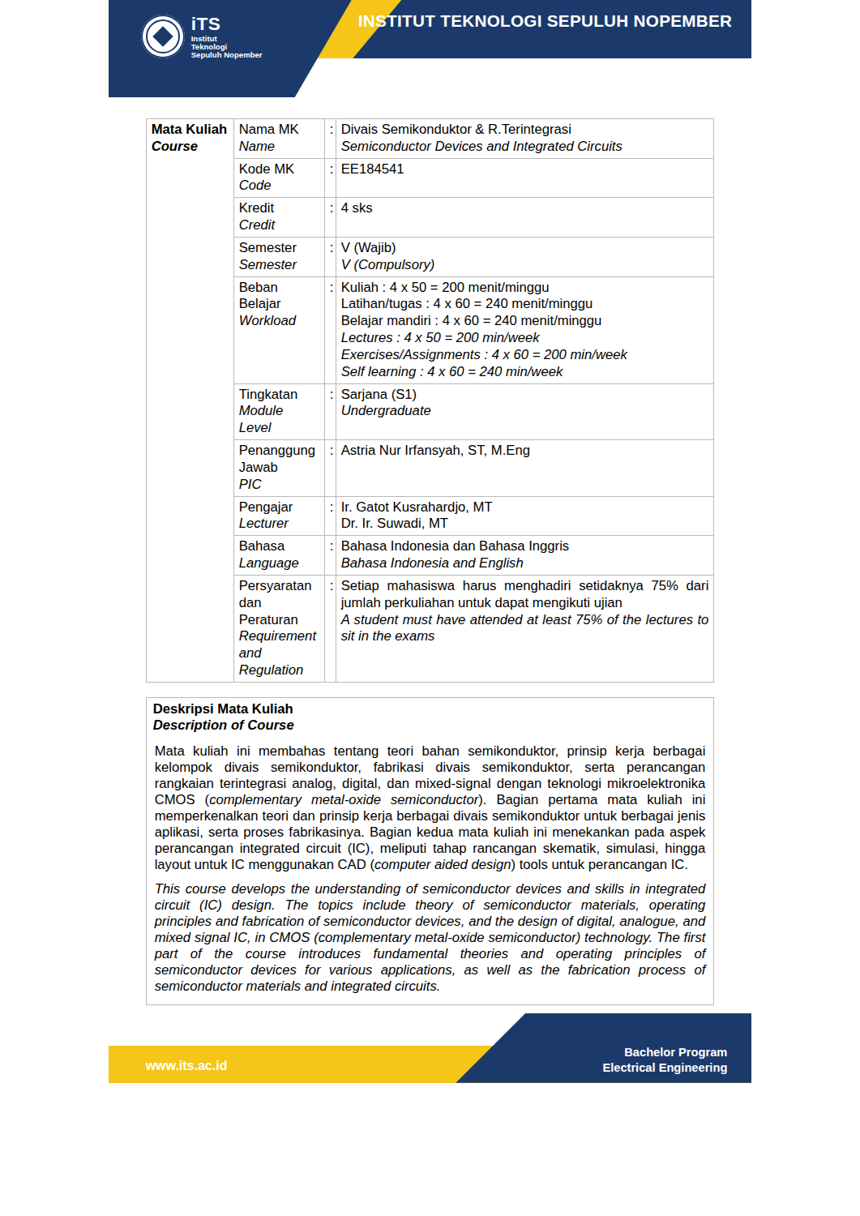INSTITUT TEKNOLOGI SEPULUH NOPEMBER
iTS Institut
Teknologi
Sepuluh Nopember
| Mata Kuliah Course | Nama MK Name | : | Divais Semikonduktor & R.Terintegrasi Semiconductor Devices and Integrated Circuits |
| Kode MK Code | : | EE184541 |
| Kredit Credit | : | 4 sks |
| Semester Semester | : | V (Wajib) V (Compulsory) |
| Beban Belajar Workload | : | Kuliah : 4 x 50 = 200 menit/minggu Latihan/tugas : 4 x 60 = 240 menit/minggu Belajar mandiri : 4 x 60 = 240 menit/minggu Lectures : 4 x 50 = 200 min/week Exercises/Assignments : 4 x 60 = 200 min/week Self learning : 4 x 60 = 240 min/week |
| Tingkatan Module Level | : | Sarjana (S1) Undergraduate |
| Penanggung Jawab PIC | : | Astria Nur Irfansyah, ST, M.Eng |
| Pengajar Lecturer | : | Ir. Gatot Kusrahardjo, MT Dr. Ir. Suwadi, MT |
| Bahasa Language | : | Bahasa Indonesia dan Bahasa Inggris Bahasa Indonesia and English |
| Persyaratan dan Peraturan Requirement and Regulation | : | Setiap mahasiswa harus menghadiri setidaknya 75% dari jumlah perkuliahan untuk dapat mengikuti ujian A student must have attended at least 75% of the lectures to sit in the exams |
Deskripsi Mata Kuliah Description of Course
Mata kuliah ini membahas tentang teori bahan semikonduktor, prinsip kerja berbagai kelompok divais semikonduktor, fabrikasi divais semikonduktor, serta perancangan rangkaian terintegrasi analog, digital, dan mixed-signal dengan teknologi mikroelektronika CMOS (complementary metal-oxide semiconductor). Bagian pertama mata kuliah ini memperkenalkan teori dan prinsip kerja berbagai divais semikonduktor untuk berbagai jenis aplikasi, serta proses fabrikasinya. Bagian kedua mata kuliah ini menekankan pada aspek perancangan integrated circuit (IC), meliputi tahap rancangan skematik, simulasi, hingga layout untuk IC menggunakan CAD (computer aided design) tools untuk perancangan IC.
This course develops the understanding of semiconductor devices and skills in integrated circuit (IC) design. The topics include theory of semiconductor materials, operating principles and fabrication of semiconductor devices, and the design of digital, analogue, and mixed signal IC, in CMOS (complementary metal-oxide semiconductor) technology. The first part of the course introduces fundamental theories and operating principles of semiconductor devices for various applications, as well as the fabrication process of semiconductor materials and integrated circuits.
www.its.ac.id
Bachelor Program
Electrical Engineering